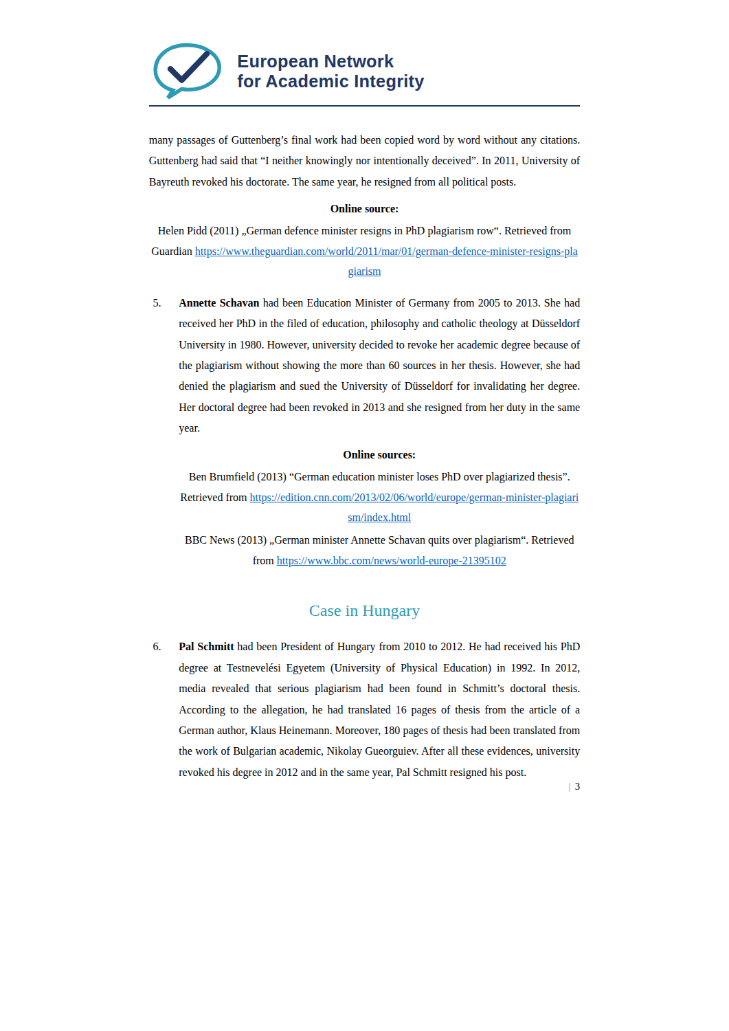European Network
for Academic Integrity
many passages of Guttenberg’s final work had been copied word by word without any citations. Guttenberg had said that “I neither knowingly nor intentionally deceived”. In 2011, University of Bayreuth revoked his doctorate. The same year, he resigned from all political posts.
Online source:
Helen Pidd (2011) „German defence minister resigns in PhD plagiarism row“. Retrieved from Guardian https://www.theguardian.com/world/2011/mar/01/german-defence-minister-resigns-plagiarism
5.
Annette Schavan had been Education Minister of Germany from 2005 to 2013. She had received her PhD in the filed of education, philosophy and catholic theology at Düsseldorf University in 1980. However, university decided to revoke her academic degree because of the plagiarism without showing the more than 60 sources in her thesis. However, she had denied the plagiarism and sued the University of Düsseldorf for invalidating her degree. Her doctoral degree had been revoked in 2013 and she resigned from her duty in the same year.
Online sources:
Ben Brumfield (2013) “German education minister loses PhD over plagiarized thesis”. Retrieved from https://edition.cnn.com/2013/02/06/world/europe/german-minister-plagiarism/index.html
BBC News (2013) „German minister Annette Schavan quits over plagiarism“. Retrieved from https://www.bbc.com/news/world-europe-21395102
Case in Hungary
6.
Pal Schmitt had been President of Hungary from 2010 to 2012. He had received his PhD degree at Testnevelési Egyetem (University of Physical Education) in 1992. In 2012, media revealed that serious plagiarism had been found in Schmitt’s doctoral thesis. According to the allegation, he had translated 16 pages of thesis from the article of a German author, Klaus Heinemann. Moreover, 180 pages of thesis had been translated from the work of Bulgarian academic, Nikolay Gueorguiev. After all these evidences, university revoked his degree in 2012 and in the same year, Pal Schmitt resigned his post.
| 3